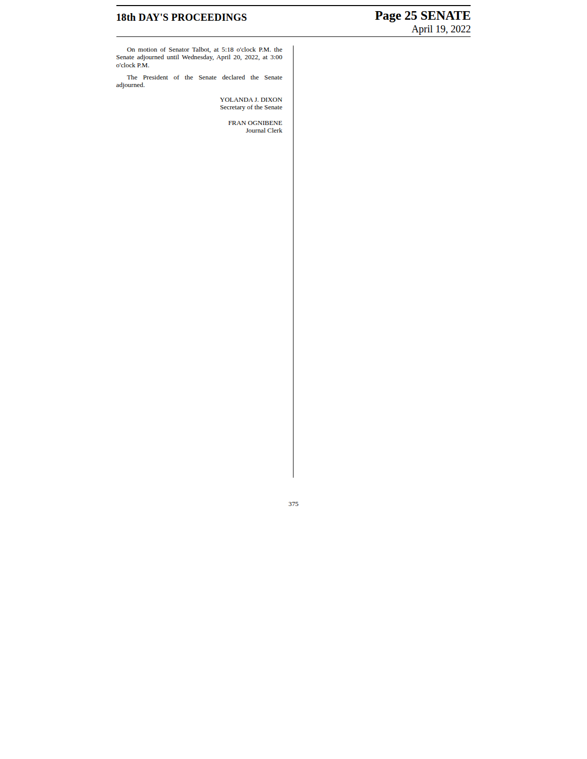18th DAY'S PROCEEDINGS
Page 25 SENATE
April 19, 2022
On motion of Senator Talbot, at 5:18 o'clock P.M. the Senate adjourned until Wednesday, April 20, 2022, at 3:00 o'clock P.M.
The President of the Senate declared the Senate adjourned.
YOLANDA J. DIXON Secretary of the Senate
FRAN OGNIBENE Journal Clerk
375